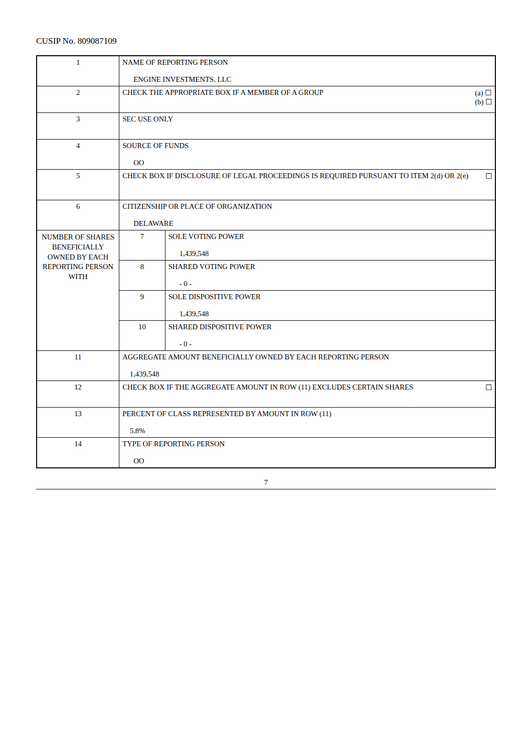CUSIP No. 809087109
| 1 | NAME OF REPORTING PERSON ENGINE INVESTMENTS, LLC |
| 2 | (a) ☐ (b) ☐ CHECK THE APPROPRIATE BOX IF A MEMBER OF A GROUP |
| 3 | SEC USE ONLY |
| 4 | SOURCE OF FUNDS OO |
| 5 | ☐ CHECK BOX IF DISCLOSURE OF LEGAL PROCEEDINGS IS REQUIRED PURSUANT TO ITEM 2(d) OR 2(e) |
| 6 | CITIZENSHIP OR PLACE OF ORGANIZATION DELAWARE |
| NUMBER OF SHARES BENEFICIALLY OWNED BY EACH REPORTING PERSON WITH | 7 | SOLE VOTING POWER 1,439,548 |
| 8 | SHARED VOTING POWER - 0 - |
| 9 | SOLE DISPOSITIVE POWER 1,439,548 |
| 10 | SHARED DISPOSITIVE POWER - 0 - |
| 11 | AGGREGATE AMOUNT BENEFICIALLY OWNED BY EACH REPORTING PERSON 1,439,548 |
| 12 | ☐ CHECK BOX IF THE AGGREGATE AMOUNT IN ROW (11) EXCLUDES CERTAIN SHARES |
| 13 | PERCENT OF CLASS REPRESENTED BY AMOUNT IN ROW (11) 5.8% |
| 14 | TYPE OF REPORTING PERSON OO |
7